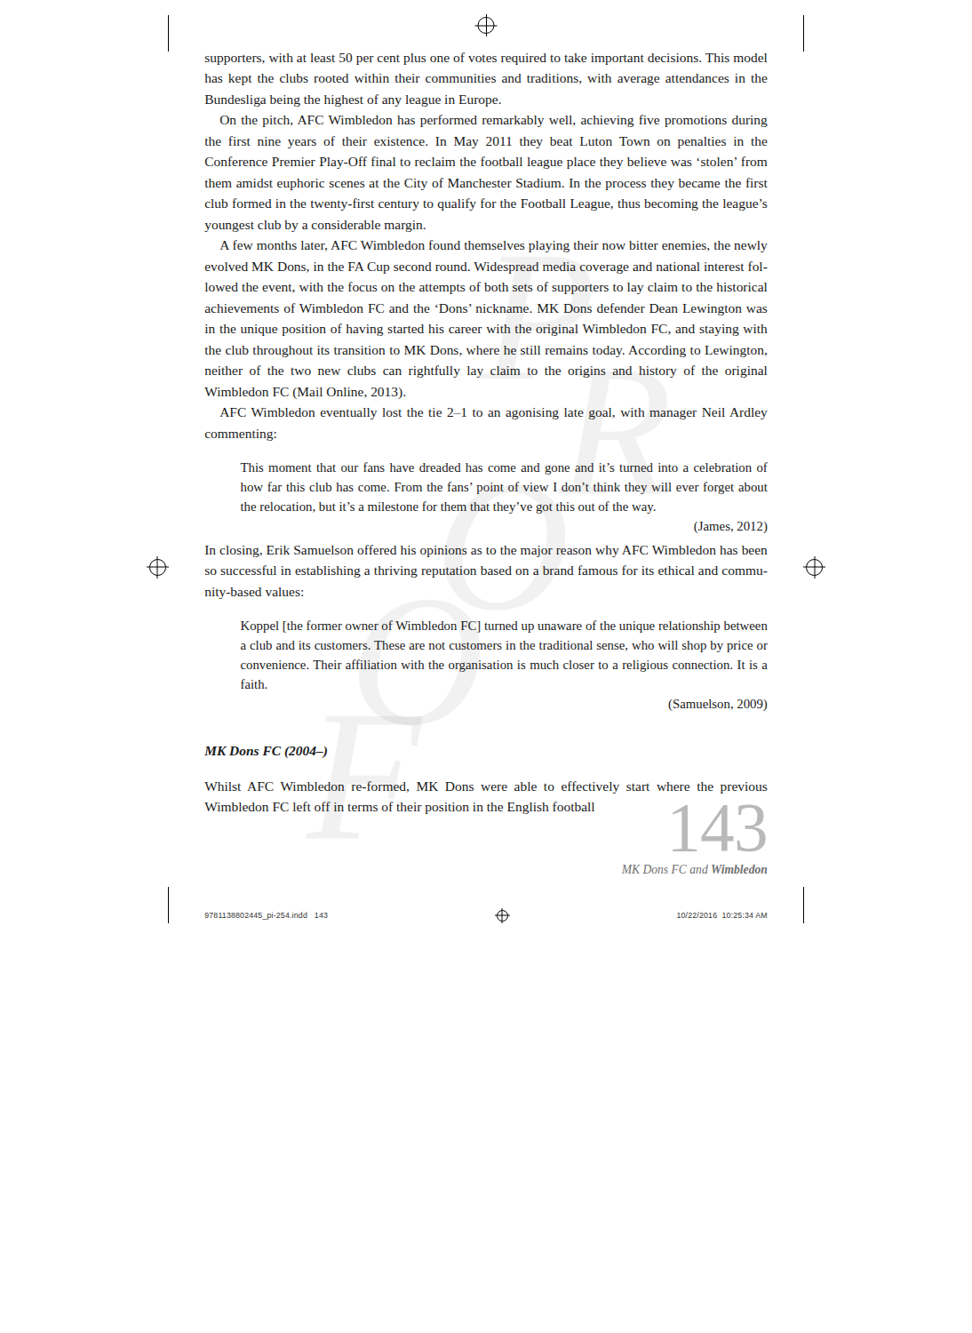P R O O F
supporters, with at least 50 per cent plus one of votes required to take important decisions. This model has kept the clubs rooted within their communities and traditions, with average attendances in the Bundesliga being the highest of any league in Europe.
On the pitch, AFC Wimbledon has performed remarkably well, achieving five promotions during the first nine years of their existence. In May 2011 they beat Luton Town on penalties in the Conference Premier Play-Off final to reclaim the football league place they believe was ‘stolen’ from them amidst euphoric scenes at the City of Manchester Stadium. In the process they became the first club formed in the twenty-first century to qualify for the Football League, thus becoming the league’s youngest club by a considerable margin.
A few months later, AFC Wimbledon found themselves playing their now bitter enemies, the newly evolved MK Dons, in the FA Cup second round. Widespread media coverage and national interest followed the event, with the focus on the attempts of both sets of supporters to lay claim to the historical achievements of Wimbledon FC and the ‘Dons’ nickname. MK Dons defender Dean Lewington was in the unique position of having started his career with the original Wimbledon FC, and staying with the club throughout its transition to MK Dons, where he still remains today. According to Lewington, neither of the two new clubs can rightfully lay claim to the origins and history of the original Wimbledon FC (Mail Online, 2013).
AFC Wimbledon eventually lost the tie 2–1 to an agonising late goal, with manager Neil Ardley commenting:
This moment that our fans have dreaded has come and gone and it’s turned into a celebration of how far this club has come. From the fans’ point of view I don’t think they will ever forget about the relocation, but it’s a milestone for them that they’ve got this out of the way.
(James, 2012)
In closing, Erik Samuelson offered his opinions as to the major reason why AFC Wimbledon has been so successful in establishing a thriving reputation based on a brand famous for its ethical and community-based values:
Koppel [the former owner of Wimbledon FC] turned up unaware of the unique relationship between a club and its customers. These are not customers in the traditional sense, who will shop by price or convenience. Their affiliation with the organisation is much closer to a religious connection. It is a faith.
(Samuelson, 2009)
MK Dons FC (2004–)
Whilst AFC Wimbledon re-formed, MK Dons were able to effectively start where the previous Wimbledon FC left off in terms of their position in the English football
143
MK Dons FC and Wimbledon
9781138802445_pi-254.indd 143
10/22/2016 10:25:34 AM